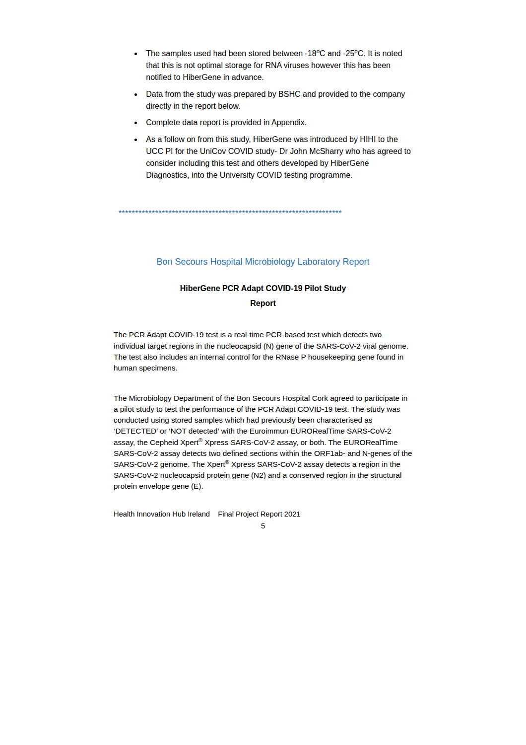The samples used had been stored between -18oC and -25oC. It is noted that this is not optimal storage for RNA viruses however this has been notified to HiberGene in advance.
Data from the study was prepared by BSHC and provided to the company directly in the report below.
Complete data report is provided in Appendix.
As a follow on from this study, HiberGene was introduced by HIHI to the UCC PI for the UniCov COVID study- Dr John McSharry who has agreed to consider including this test and others developed by HiberGene Diagnostics, into the University COVID testing programme.
*******************************************************************
Bon Secours Hospital Microbiology Laboratory Report
HiberGene PCR Adapt COVID-19 Pilot Study
Report
The PCR Adapt COVID-19 test is a real-time PCR-based test which detects two individual target regions in the nucleocapsid (N) gene of the SARS-CoV-2 viral genome. The test also includes an internal control for the RNase P housekeeping gene found in human specimens.
The Microbiology Department of the Bon Secours Hospital Cork agreed to participate in a pilot study to test the performance of the PCR Adapt COVID-19 test. The study was conducted using stored samples which had previously been characterised as ‘DETECTED’ or ‘NOT detected’ with the Euroimmun EURORealTime SARS-CoV-2 assay, the Cepheid Xpert® Xpress SARS-CoV-2 assay, or both. The EURORealTime SARS-CoV-2 assay detects two defined sections within the ORF1ab- and N-genes of the SARS-CoV-2 genome. The Xpert® Xpress SARS-CoV-2 assay detects a region in the SARS-CoV-2 nucleocapsid protein gene (N2) and a conserved region in the structural protein envelope gene (E).
Health Innovation Hub Ireland Final Project Report 2021
5